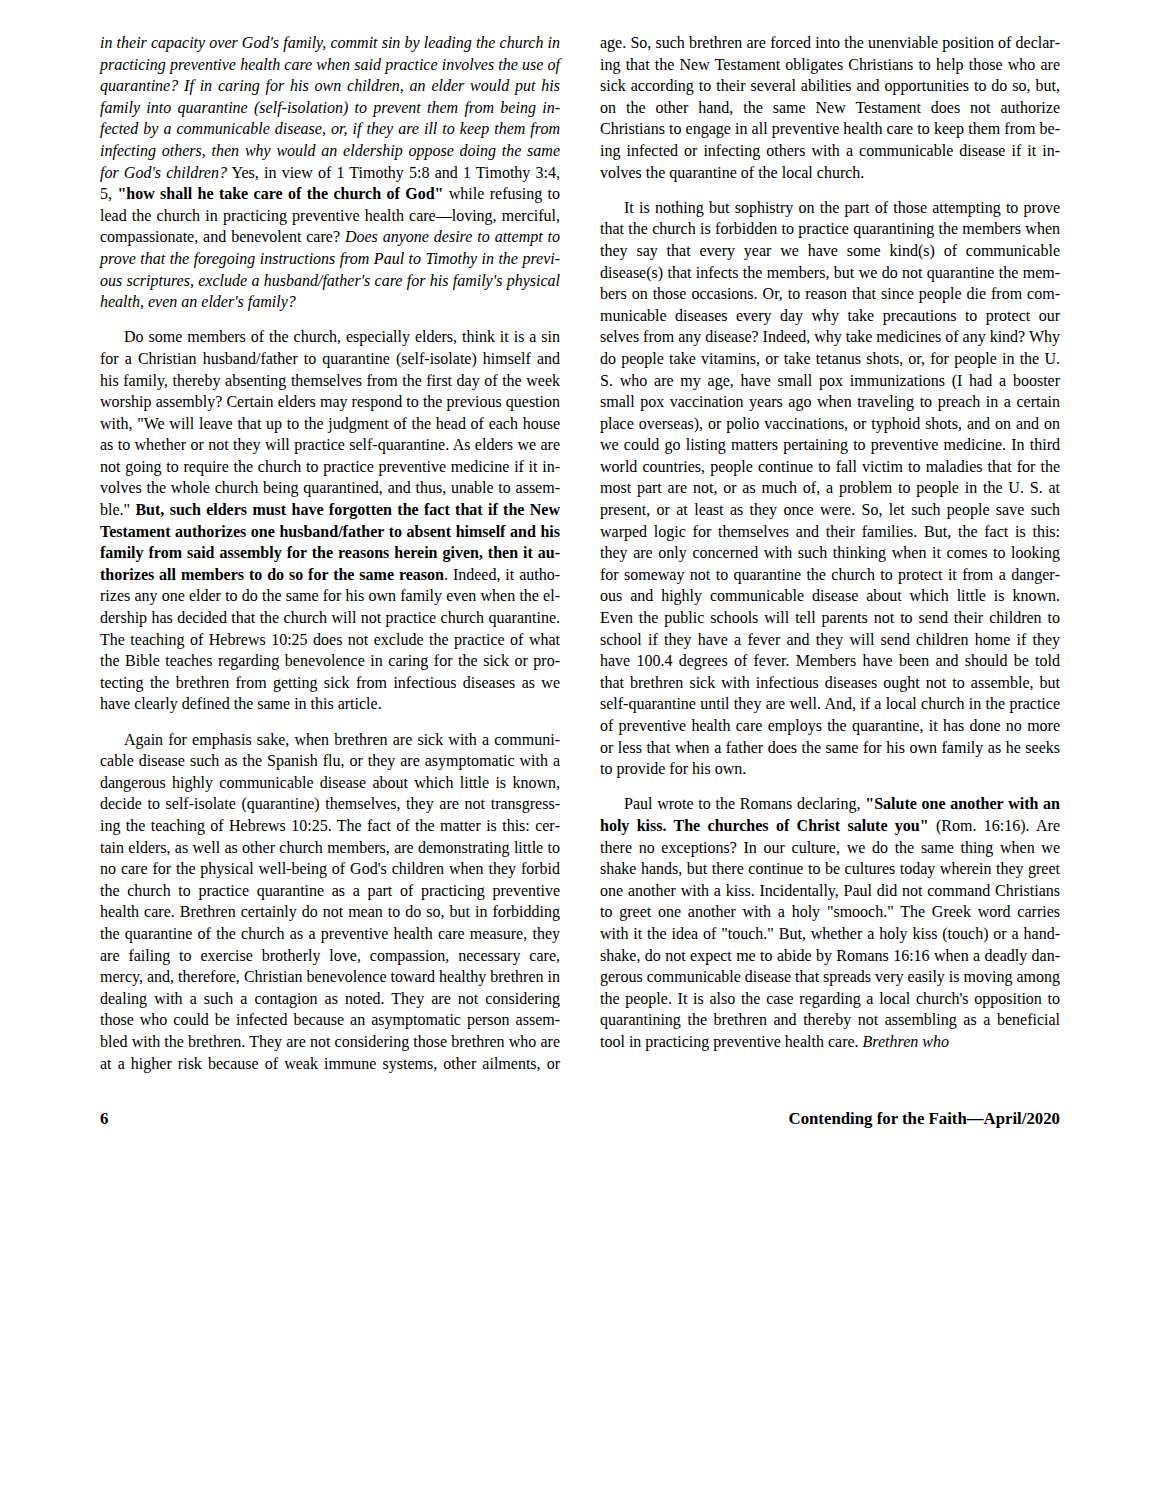in their capacity over God's family, commit sin by leading the church in practicing preventive health care when said practice involves the use of quarantine? If in caring for his own children, an elder would put his family into quarantine (self-isolation) to prevent them from being infected by a communicable disease, or, if they are ill to keep them from infecting others, then why would an eldership oppose doing the same for God's children? Yes, in view of 1 Timothy 5:8 and 1 Timothy 3:4, 5, "how shall he take care of the church of God" while refusing to lead the church in practicing preventive health care—loving, merciful, compassionate, and benevolent care? Does anyone desire to attempt to prove that the foregoing instructions from Paul to Timothy in the previous scriptures, exclude a husband/father's care for his family's physical health, even an elder's family?
Do some members of the church, especially elders, think it is a sin for a Christian husband/father to quarantine (self-isolate) himself and his family, thereby absenting themselves from the first day of the week worship assembly? Certain elders may respond to the previous question with, "We will leave that up to the judgment of the head of each house as to whether or not they will practice self-quarantine. As elders we are not going to require the church to practice preventive medicine if it involves the whole church being quarantined, and thus, unable to assemble." But, such elders must have forgotten the fact that if the New Testament authorizes one husband/father to absent himself and his family from said assembly for the reasons herein given, then it authorizes all members to do so for the same reason. Indeed, it authorizes any one elder to do the same for his own family even when the eldership has decided that the church will not practice church quarantine. The teaching of Hebrews 10:25 does not exclude the practice of what the Bible teaches regarding benevolence in caring for the sick or protecting the brethren from getting sick from infectious diseases as we have clearly defined the same in this article.
Again for emphasis sake, when brethren are sick with a communicable disease such as the Spanish flu, or they are asymptomatic with a dangerous highly communicable disease about which little is known, decide to self-isolate (quarantine) themselves, they are not transgressing the teaching of Hebrews 10:25. The fact of the matter is this: certain elders, as well as other church members, are demonstrating little to no care for the physical well-being of God's children when they forbid the church to practice quarantine as a part of practicing preventive health care. Brethren certainly do not mean to do so, but in forbidding the quarantine of the church as a preventive health care measure, they are failing to exercise brotherly love, compassion, necessary care, mercy, and, therefore, Christian benevolence toward healthy brethren in dealing with a such a contagion as noted. They are not considering those who could be infected because an asymptomatic person assembled with the brethren. They are not considering those brethren who are at a higher risk because of weak immune systems, other ailments, or age. So, such brethren are forced into the unenviable position of declaring that the New Testament obligates Christians to help those who are sick according to their several abilities and opportunities to do so, but, on the other hand, the same New Testament does not authorize Christians to engage in all preventive health care to keep them from being infected or infecting others with a communicable disease if it involves the quarantine of the local church.
It is nothing but sophistry on the part of those attempting to prove that the church is forbidden to practice quarantining the members when they say that every year we have some kind(s) of communicable disease(s) that infects the members, but we do not quarantine the members on those occasions. Or, to reason that since people die from communicable diseases every day why take precautions to protect our selves from any disease? Indeed, why take medicines of any kind? Why do people take vitamins, or take tetanus shots, or, for people in the U. S. who are my age, have small pox immunizations (I had a booster small pox vaccination years ago when traveling to preach in a certain place overseas), or polio vaccinations, or typhoid shots, and on and on we could go listing matters pertaining to preventive medicine. In third world countries, people continue to fall victim to maladies that for the most part are not, or as much of, a problem to people in the U. S. at present, or at least as they once were. So, let such people save such warped logic for themselves and their families. But, the fact is this: they are only concerned with such thinking when it comes to looking for someway not to quarantine the church to protect it from a dangerous and highly communicable disease about which little is known. Even the public schools will tell parents not to send their children to school if they have a fever and they will send children home if they have 100.4 degrees of fever. Members have been and should be told that brethren sick with infectious diseases ought not to assemble, but self-quarantine until they are well. And, if a local church in the practice of preventive health care employs the quarantine, it has done no more or less that when a father does the same for his own family as he seeks to provide for his own.
Paul wrote to the Romans declaring, "Salute one another with an holy kiss. The churches of Christ salute you" (Rom. 16:16). Are there no exceptions? In our culture, we do the same thing when we shake hands, but there continue to be cultures today wherein they greet one another with a kiss. Incidentally, Paul did not command Christians to greet one another with a holy "smooch." The Greek word carries with it the idea of "touch." But, whether a holy kiss (touch) or a handshake, do not expect me to abide by Romans 16:16 when a deadly dangerous communicable disease that spreads very easily is moving among the people. It is also the case regarding a local church's opposition to quarantining the brethren and thereby not assembling as a beneficial tool in practicing preventive health care. Brethren who
6 Contending for the Faith—April/2020